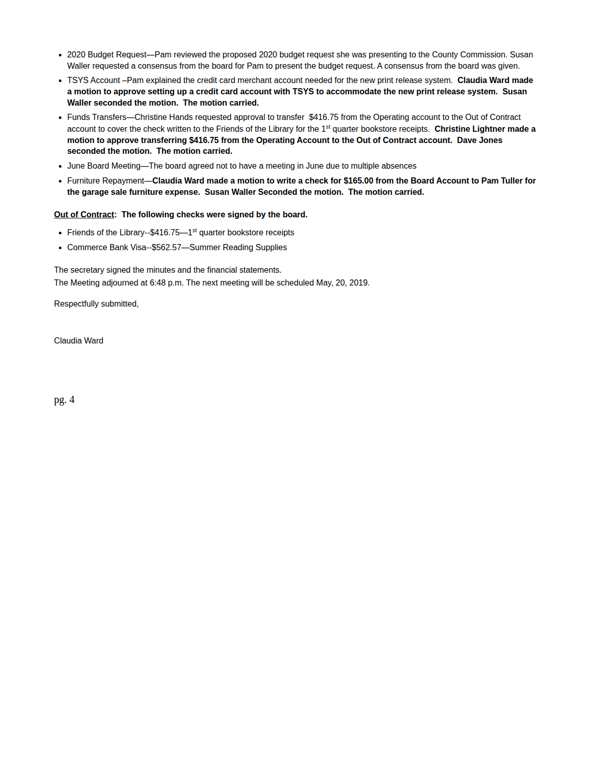2020 Budget Request—Pam reviewed the proposed 2020 budget request she was presenting to the County Commission. Susan Waller requested a consensus from the board for Pam to present the budget request. A consensus from the board was given.
TSYS Account –Pam explained the credit card merchant account needed for the new print release system. Claudia Ward made a motion to approve setting up a credit card account with TSYS to accommodate the new print release system. Susan Waller seconded the motion. The motion carried.
Funds Transfers—Christine Hands requested approval to transfer $416.75 from the Operating account to the Out of Contract account to cover the check written to the Friends of the Library for the 1st quarter bookstore receipts. Christine Lightner made a motion to approve transferring $416.75 from the Operating Account to the Out of Contract account. Dave Jones seconded the motion. The motion carried.
June Board Meeting—The board agreed not to have a meeting in June due to multiple absences
Furniture Repayment—Claudia Ward made a motion to write a check for $165.00 from the Board Account to Pam Tuller for the garage sale furniture expense. Susan Waller Seconded the motion. The motion carried.
Out of Contract: The following checks were signed by the board.
Friends of the Library--$416.75—1st quarter bookstore receipts
Commerce Bank Visa--$562.57—Summer Reading Supplies
The secretary signed the minutes and the financial statements.
The Meeting adjourned at 6:48 p.m. The next meeting will be scheduled May, 20, 2019.
Respectfully submitted,
Claudia Ward
pg. 4